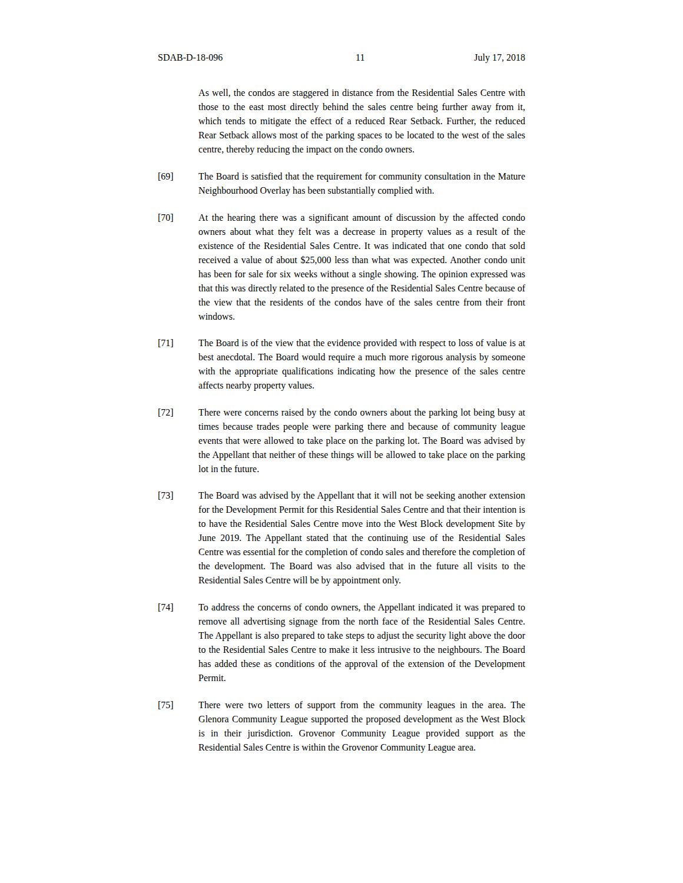SDAB-D-18-096
11
July 17, 2018
As well, the condos are staggered in distance from the Residential Sales Centre with those to the east most directly behind the sales centre being further away from it, which tends to mitigate the effect of a reduced Rear Setback. Further, the reduced Rear Setback allows most of the parking spaces to be located to the west of the sales centre, thereby reducing the impact on the condo owners.
[69]
The Board is satisfied that the requirement for community consultation in the Mature Neighbourhood Overlay has been substantially complied with.
[70]
At the hearing there was a significant amount of discussion by the affected condo owners about what they felt was a decrease in property values as a result of the existence of the Residential Sales Centre. It was indicated that one condo that sold received a value of about $25,000 less than what was expected. Another condo unit has been for sale for six weeks without a single showing. The opinion expressed was that this was directly related to the presence of the Residential Sales Centre because of the view that the residents of the condos have of the sales centre from their front windows.
[71]
The Board is of the view that the evidence provided with respect to loss of value is at best anecdotal. The Board would require a much more rigorous analysis by someone with the appropriate qualifications indicating how the presence of the sales centre affects nearby property values.
[72]
There were concerns raised by the condo owners about the parking lot being busy at times because trades people were parking there and because of community league events that were allowed to take place on the parking lot. The Board was advised by the Appellant that neither of these things will be allowed to take place on the parking lot in the future.
[73]
The Board was advised by the Appellant that it will not be seeking another extension for the Development Permit for this Residential Sales Centre and that their intention is to have the Residential Sales Centre move into the West Block development Site by June 2019. The Appellant stated that the continuing use of the Residential Sales Centre was essential for the completion of condo sales and therefore the completion of the development. The Board was also advised that in the future all visits to the Residential Sales Centre will be by appointment only.
[74]
To address the concerns of condo owners, the Appellant indicated it was prepared to remove all advertising signage from the north face of the Residential Sales Centre. The Appellant is also prepared to take steps to adjust the security light above the door to the Residential Sales Centre to make it less intrusive to the neighbours. The Board has added these as conditions of the approval of the extension of the Development Permit.
[75]
There were two letters of support from the community leagues in the area. The Glenora Community League supported the proposed development as the West Block is in their jurisdiction. Grovenor Community League provided support as the Residential Sales Centre is within the Grovenor Community League area.